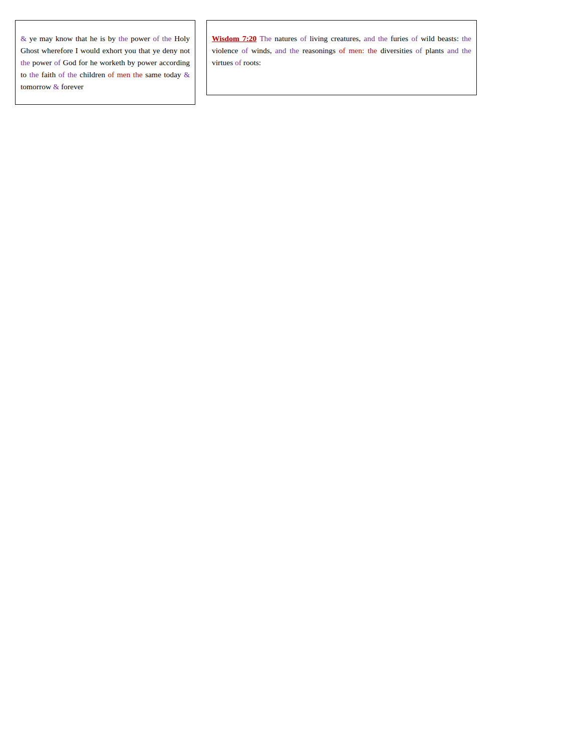& ye may know that he is by the power of the Holy Ghost wherefore I would exhort you that ye deny not the power of God for he worketh by power according to the faith of the children of men the same today & tomorrow & forever
Wisdom 7:20 The natures of living creatures, and the furies of wild beasts: the violence of winds, and the reasonings of men: the diversities of plants and the virtues of roots: